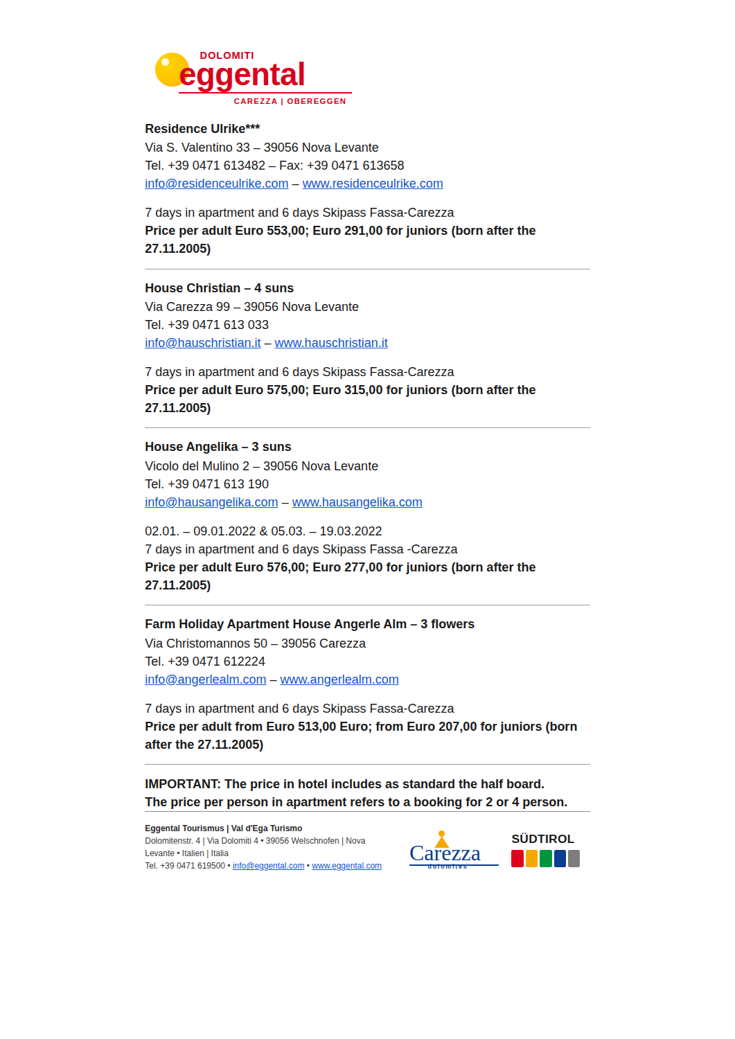DOLOMITI
eggental
CAREZZA | OBEREGGEN
Residence Ulrike***
Via S. Valentino 33 – 39056 Nova Levante
Tel. +39 0471 613482 – Fax: +39 0471 613658
info@residenceulrike.com – www.residenceulrike.com
7 days in apartment and 6 days Skipass Fassa-Carezza
Price per adult Euro 553,00; Euro 291,00 for juniors (born after the 27.11.2005)
House Christian – 4 suns
Via Carezza 99 – 39056 Nova Levante
Tel. +39 0471 613 033
info@hauschristian.it – www.hauschristian.it
7 days in apartment and 6 days Skipass Fassa-Carezza
Price per adult Euro 575,00; Euro 315,00 for juniors (born after the 27.11.2005)
House Angelika – 3 suns
Vicolo del Mulino 2 – 39056 Nova Levante
Tel. +39 0471 613 190
info@hausangelika.com – www.hausangelika.com
02.01. – 09.01.2022 & 05.03. – 19.03.2022
7 days in apartment and 6 days Skipass Fassa -Carezza
Price per adult Euro 576,00; Euro 277,00 for juniors (born after the 27.11.2005)
Farm Holiday Apartment House Angerle Alm – 3 flowers
Via Christomannos 50 – 39056 Carezza
Tel. +39 0471 612224
info@angerlealm.com – www.angerlealm.com
7 days in apartment and 6 days Skipass Fassa-Carezza
Price per adult from Euro 513,00 Euro; from Euro 207,00 for juniors (born after the 27.11.2005)
IMPORTANT: The price in hotel includes as standard the half board.
The price per person in apartment refers to a booking for 2 or 4 person.
Eggental Tourismus | Val d'Ega Turismo
Dolomitenstr. 4 | Via Dolomiti 4 • 39056 Welschnofen | Nova Levante • Italien | Italia
Tel. +39 0471 619500 • info@eggental.com • www.eggental.com
Carezza
dolomites
SÜDTIROL